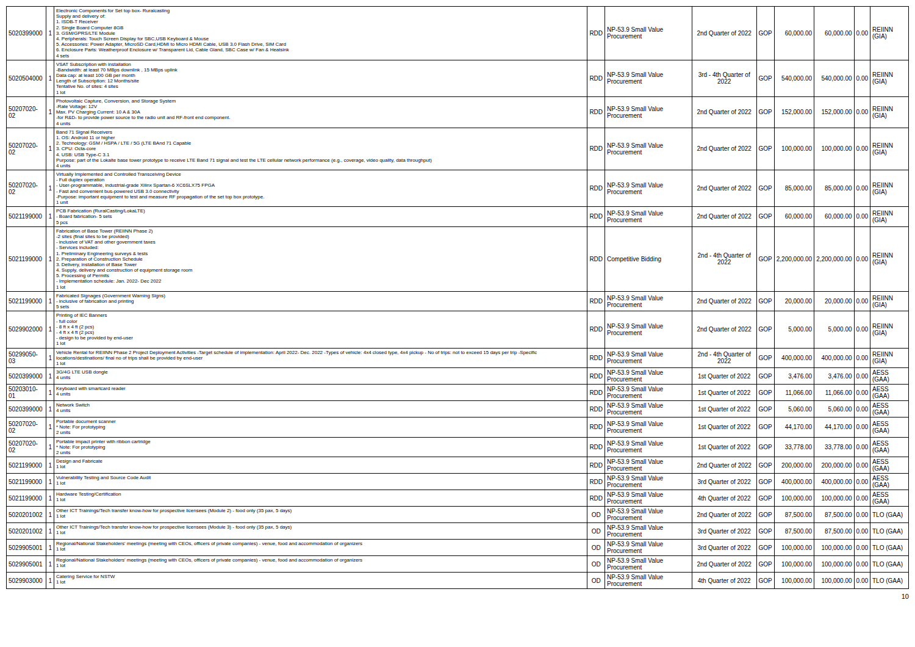| 5020399000 | 1 | Electronic Components for Set top box- Ruralcasting Supply and delivery of: 1. ISDB-T Receiver 2. Single Board Computer 8GB 3. GSM/GPRS/LTE Module 4. Peripherals: Touch Screen Display for SBC,USB Keyboard & Mouse 5. Accessories: Power Adapter, MicroSD Card,HDMI to Micro HDMI Cable, USB 3.0 Flash Drive, SIM Card 6. Enclosure Parts: Weatherproof Enclosure w/ Transparent Lid, Cable Gland, SBC Case w/ Fan & Heatsink 4 sets | RDD | NP-53.9 Small Value Procurement | 2nd Quarter of 2022 | GOP | 60,000.00 | 60,000.00 | 0.00 | REIINN (GIA) |
| 5020504000 | 1 | VSAT Subscription with installation -Bandwidth: at least 70 MBps downlink , 15 MBps uplink Data cap: at least 100 GB per month Length of Subscription: 12 Months/site Tentative No. of sites: 4 sites 1 lot | RDD | NP-53.9 Small Value Procurement | 3rd - 4th Quarter of 2022 | GOP | 540,000.00 | 540,000.00 | 0.00 | REIINN (GIA) |
| 50207020-02 | 1 | Photovoltaic Capture, Conversion, and Storage System -Rate Voltage: 12V Max. PV Charging Current: 10 A & 30A -for R&D- to provide power source to the radio unit and RF-front end component. 4 units | RDD | NP-53.9 Small Value Procurement | 2nd Quarter of 2022 | GOP | 152,000.00 | 152,000.00 | 0.00 | REIINN (GIA) |
| 50207020-02 | 1 | Band 71 Signal Receivers 1. OS: Android 11 or higher 2. Technology: GSM / HSPA / LTE / 5G (LTE BAnd 71 Capable 3. CPU: Octa-core 4. USB: USB Type-C 3.1 Purpose: part of the Lokalte base tower prototype to receive LTE Band 71 signal and test the LTE cellular network performance (e.g., coverage, video quality, data throughput) 4 units | RDD | NP-53.9 Small Value Procurement | 2nd Quarter of 2022 | GOP | 100,000.00 | 100,000.00 | 0.00 | REIINN (GIA) |
| 50207020-02 | 1 | Virtually Implemented and Controlled Transceiving Device - Full duplex operation - User-programmable, industrial-grade Xilinx Spartan-6 XC6SLX75 FPGA - Fast and convenient bus-powered USB 3.0 connectivity -Purpose: important equipment to test and measure RF propagation of the set top box prototype. 1 unit | RDD | NP-53.9 Small Value Procurement | 2nd Quarter of 2022 | GOP | 85,000.00 | 85,000.00 | 0.00 | REIINN (GIA) |
| 5021199000 | 1 | PCB Fabrication (RuralCasting/LokaLTE) - Board fabrication- 5 sets 5 pcs | RDD | NP-53.9 Small Value Procurement | 2nd Quarter of 2022 | GOP | 60,000.00 | 60,000.00 | 0.00 | REIINN (GIA) |
| 5021199000 | 1 | Fabrication of Base Tower (REIINN Phase 2) -2 sites (final sites to be provided) - inclusive of VAT and other government taxes - Services included: 1. Preliminary Engineering surveys & tests 2. Preparation of Construction Schedule 3. Delivery, installation of Base Tower 4. Supply, delivery and construction of equipment storage room 5. Processing of Permits - Implementation schedule: Jan. 2022- Dec 2022 1 lot | RDD | Competitive Bidding | 2nd - 4th Quarter of 2022 | GOP | 2,200,000.00 | 2,200,000.00 | 0.00 | REIINN (GIA) |
| 5021199000 | 1 | Fabricated Signages (Government Warning Signs) - inclusive of fabrication and printing 5 sets | RDD | NP-53.9 Small Value Procurement | 2nd Quarter of 2022 | GOP | 20,000.00 | 20,000.00 | 0.00 | REIINN (GIA) |
| 5029902000 | 1 | Printing of IEC Banners - full color - 8 ft x 4 ft (2 pcs) - 4 ft x 4 ft (2 pcs) - design to be provided by end-user 1 lot | RDD | NP-53.9 Small Value Procurement | 2nd Quarter of 2022 | GOP | 5,000.00 | 5,000.00 | 0.00 | REIINN (GIA) |
| 50299050-03 | 1 | Vehicle Rental for REIINN Phase 2 Project Deployment Activities -Target schedule of implementation: April 2022- Dec. 2022 -Types of vehicle: 4x4 closed type, 4x4 pickup - No of trips: not to exceed 15 days per trip -Specific locations/destinations/ final no of trips shall be provided by end-user 1 lot | RDD | NP-53.9 Small Value Procurement | 2nd - 4th Quarter of 2022 | GOP | 400,000.00 | 400,000.00 | 0.00 | REIINN (GIA) |
| 5020399000 | 1 | 3G/4G LTE USB dongle 4 units | RDD | NP-53.9 Small Value Procurement | 1st Quarter of 2022 | GOP | 3,476.00 | 3,476.00 | 0.00 | AESS (GAA) |
| 50203010-01 | 1 | Keyboard with smartcard reader 4 units | RDD | NP-53.9 Small Value Procurement | 1st Quarter of 2022 | GOP | 11,066.00 | 11,066.00 | 0.00 | AESS (GAA) |
| 5020399000 | 1 | Network Switch 4 units | RDD | NP-53.9 Small Value Procurement | 1st Quarter of 2022 | GOP | 5,060.00 | 5,060.00 | 0.00 | AESS (GAA) |
| 50207020-02 | 1 | Portable document scanner * Note: For prototyping 2 units | RDD | NP-53.9 Small Value Procurement | 1st Quarter of 2022 | GOP | 44,170.00 | 44,170.00 | 0.00 | AESS (GAA) |
| 50207020-02 | 1 | Portable impact printer with ribbon cartridge * Note: For prototyping 2 units | RDD | NP-53.9 Small Value Procurement | 1st Quarter of 2022 | GOP | 33,778.00 | 33,778.00 | 0.00 | AESS (GAA) |
| 5021199000 | 1 | Design and Fabricate 1 lot | RDD | NP-53.9 Small Value Procurement | 2nd Quarter of 2022 | GOP | 200,000.00 | 200,000.00 | 0.00 | AESS (GAA) |
| 5021199000 | 1 | Vulnerability Testing and Source Code Audit 1 lot | RDD | NP-53.9 Small Value Procurement | 3rd Quarter of 2022 | GOP | 400,000.00 | 400,000.00 | 0.00 | AESS (GAA) |
| 5021199000 | 1 | Hardware Testing/Certification 1 lot | RDD | NP-53.9 Small Value Procurement | 4th Quarter of 2022 | GOP | 100,000.00 | 100,000.00 | 0.00 | AESS (GAA) |
| 5020201002 | 1 | Other ICT Trainings/Tech transfer know-how for prospective licensees (Module 2) - food only (35 pax, 5 days) 1 lot | OD | NP-53.9 Small Value Procurement | 2nd Quarter of 2022 | GOP | 87,500.00 | 87,500.00 | 0.00 | TLO (GAA) |
| 5020201002 | 1 | Other ICT Trainings/Tech transfer know-how for prospective licensees (Module 3) - food only (35 pax, 5 days) 1 lot | OD | NP-53.9 Small Value Procurement | 3rd Quarter of 2022 | GOP | 87,500.00 | 87,500.00 | 0.00 | TLO (GAA) |
| 5029905001 | 1 | Regional/National Stakeholders' meetings (meeting with CEOs, officers of private companies) - venue, food and accommodation of organizers 1 lot | OD | NP-53.9 Small Value Procurement | 3rd Quarter of 2022 | GOP | 100,000.00 | 100,000.00 | 0.00 | TLO (GAA) |
| 5029905001 | 1 | Regional/National Stakeholders' meetings (meeting with CEOs, officers of private companies) - venue, food and accommodation of organizers 1 lot | OD | NP-53.9 Small Value Procurement | 2nd Quarter of 2022 | GOP | 100,000.00 | 100,000.00 | 0.00 | TLO (GAA) |
| 5029903000 | 1 | Catering Service for NSTW 1 lot | OD | NP-53.9 Small Value Procurement | 4th Quarter of 2022 | GOP | 100,000.00 | 100,000.00 | 0.00 | TLO (GAA) |
10